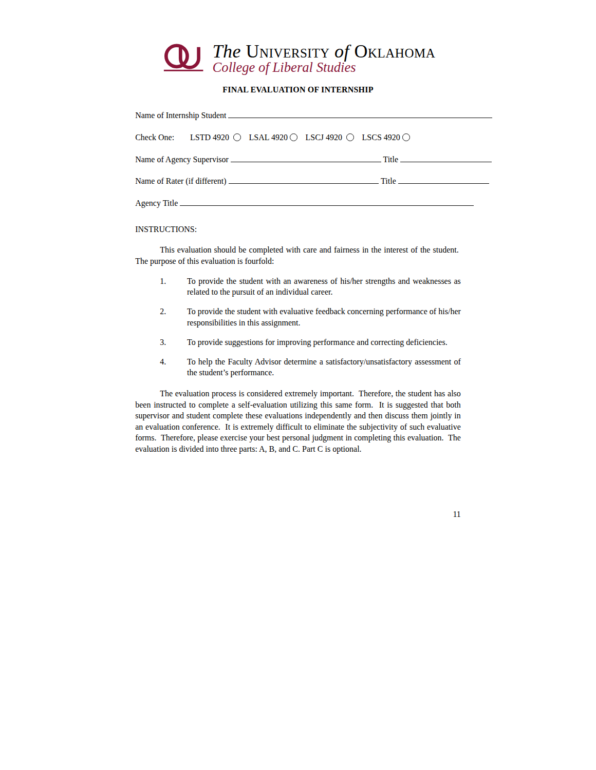The University of Oklahoma
College of Liberal Studies
FINAL EVALUATION OF INTERNSHIP
Name of Internship Student
Check One: LSTD 4920 LSAL 4920 LSCJ 4920 LSCS 4920
Name of Agency Supervisor Title
Name of Rater (if different) Title
Agency Title
INSTRUCTIONS:
This evaluation should be completed with care and fairness in the interest of the student. The purpose of this evaluation is fourfold:
1. To provide the student with an awareness of his/her strengths and weaknesses as related to the pursuit of an individual career.
2. To provide the student with evaluative feedback concerning performance of his/her responsibilities in this assignment.
3. To provide suggestions for improving performance and correcting deficiencies.
4. To help the Faculty Advisor determine a satisfactory/unsatisfactory assessment of the student’s performance.
The evaluation process is considered extremely important. Therefore, the student has also been instructed to complete a self-evaluation utilizing this same form. It is suggested that both supervisor and student complete these evaluations independently and then discuss them jointly in an evaluation conference. It is extremely difficult to eliminate the subjectivity of such evaluative forms. Therefore, please exercise your best personal judgment in completing this evaluation. The evaluation is divided into three parts: A, B, and C. Part C is optional.
11